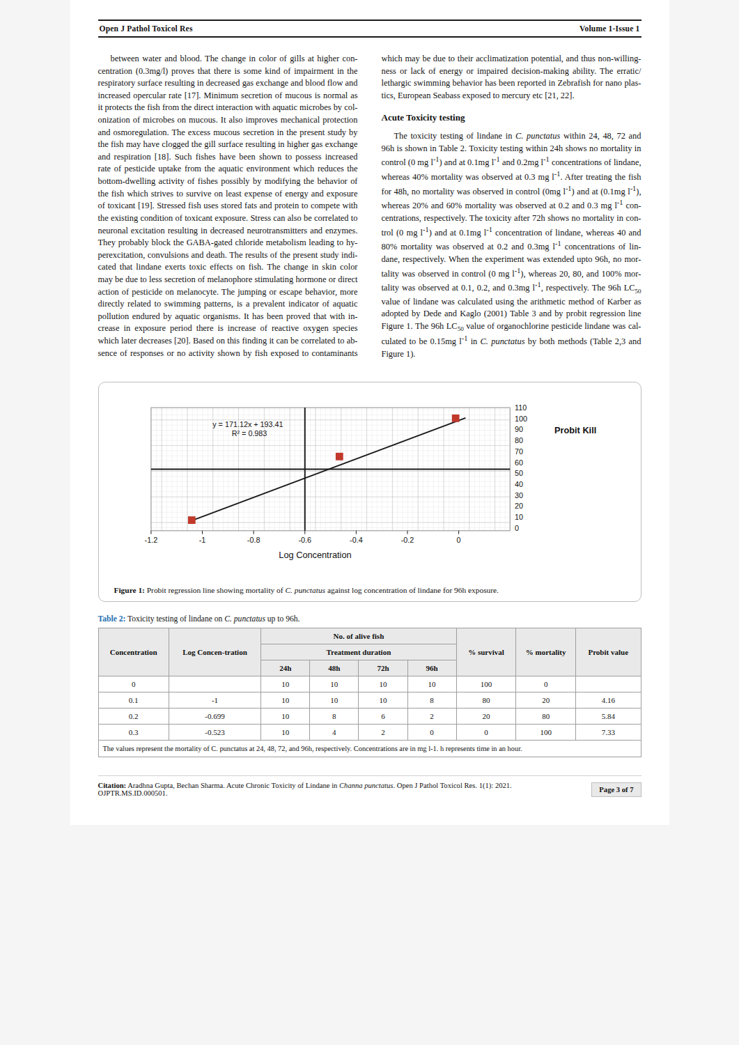Open J Pathol Toxicol Res
Volume 1-Issue 1
between water and blood. The change in color of gills at higher concentration (0.3mg/l) proves that there is some kind of impairment in the respiratory surface resulting in decreased gas exchange and blood flow and increased opercular rate [17]. Minimum secretion of mucous is normal as it protects the fish from the direct interaction with aquatic microbes by colonization of microbes on mucous. It also improves mechanical protection and osmoregulation. The excess mucous secretion in the present study by the fish may have clogged the gill surface resulting in higher gas exchange and respiration [18]. Such fishes have been shown to possess increased rate of pesticide uptake from the aquatic environment which reduces the bottom-dwelling activity of fishes possibly by modifying the behavior of the fish which strives to survive on least expense of energy and exposure of toxicant [19]. Stressed fish uses stored fats and protein to compete with the existing condition of toxicant exposure. Stress can also be correlated to neuronal excitation resulting in decreased neurotransmitters and enzymes. They probably block the GABA-gated chloride metabolism leading to hyperexcitation, convulsions and death. The results of the present study indicated that lindane exerts toxic effects on fish. The change in skin color may be due to less secretion of melanophore stimulating hormone or direct action of pesticide on melanocyte. The jumping or escape behavior, more directly related to swimming patterns, is a prevalent indicator of aquatic pollution endured by aquatic organisms. It has been proved that with increase in exposure period there is increase of reactive oxygen species which later decreases [20]. Based on this finding it can be correlated to absence of responses or no activity shown by fish exposed to contaminants which may be due to their acclimatization potential, and thus non-willingness or lack of energy or impaired decision-making ability. The erratic/ lethargic swimming behavior has been reported in Zebrafish for nano plastics, European Seabass exposed to mercury etc [21, 22].
Acute Toxicity testing
The toxicity testing of lindane in C. punctatus within 24, 48, 72 and 96h is shown in Table 2. Toxicity testing within 24h shows no mortality in control (0 mg l-1) and at 0.1mg l-1 and 0.2mg l-1 concentrations of lindane, whereas 40% mortality was observed at 0.3 mg l-1. After treating the fish for 48h, no mortality was observed in control (0mg l-1) and at (0.1mg l-1), whereas 20% and 60% mortality was observed at 0.2 and 0.3 mg l-1 concentrations, respectively. The toxicity after 72h shows no mortality in control (0 mg l-1) and at 0.1mg l-1 concentration of lindane, whereas 40 and 80% mortality was observed at 0.2 and 0.3mg l-1 concentrations of lindane, respectively. When the experiment was extended upto 96h, no mortality was observed in control (0 mg l-1), whereas 20, 80, and 100% mortality was observed at 0.1, 0.2, and 0.3mg l-1, respectively. The 96h LC50 value of lindane was calculated using the arithmetic method of Karber as adopted by Dede and Kaglo (2001) Table 3 and by probit regression line Figure 1. The 96h LC50 value of organochlorine pesticide lindane was calculated to be 0.15mg l-1 in C. punctatus by both methods (Table 2,3 and Figure 1).
y = 171.12x + 193.41 R² = 0.983 -1.2 -1 -0.8 -0.6 -0.4 -0.2 0 Log Concentration 110 100 90 80 70 60 50 40 30 20 10 0 Probit Kill
Figure 1: Probit regression line showing mortality of C. punctatus against log concentration of lindane for 96h exposure.
Table 2: Toxicity testing of lindane on C. punctatus up to 96h.
| Concentration | Log Concen-tration | No. of alive fish | % survival | % mortality | Probit value |
| --- | --- | --- | --- | --- | --- |
| Treatment duration |
| 24h | 48h | 72h | 96h |
| 0 | | 10 | 10 | 10 | 10 | 100 | 0 | |
| 0.1 | -1 | 10 | 10 | 10 | 8 | 80 | 20 | 4.16 |
| 0.2 | -0.699 | 10 | 8 | 6 | 2 | 20 | 80 | 5.84 |
| 0.3 | -0.523 | 10 | 4 | 2 | 0 | 0 | 100 | 7.33 |
| The values represent the mortality of C. punctatus at 24, 48, 72, and 96h, respectively. Concentrations are in mg l-1. h represents time in an hour. |
Citation: Aradhna Gupta, Bechan Sharma. Acute Chronic Toxicity of Lindane in Channa punctatus. Open J Pathol Toxicol Res. 1(1): 2021. OJPTR.MS.ID.000501.
Page 3 of 7